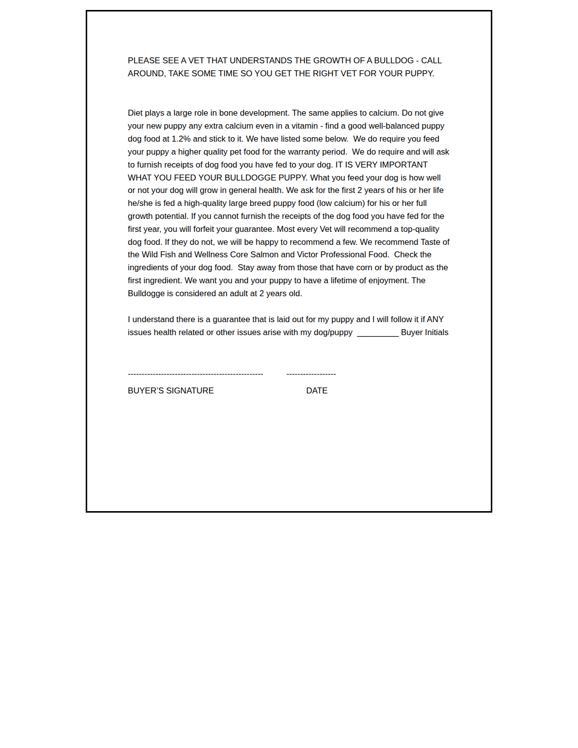PLEASE SEE A VET THAT UNDERSTANDS THE GROWTH OF A BULLDOG - CALL AROUND, TAKE SOME TIME SO YOU GET THE RIGHT VET FOR YOUR PUPPY.
Diet plays a large role in bone development. The same applies to calcium. Do not give your new puppy any extra calcium even in a vitamin - find a good well-balanced puppy dog food at 1.2% and stick to it. We have listed some below. We do require you feed your puppy a higher quality pet food for the warranty period. We do require and will ask to furnish receipts of dog food you have fed to your dog. IT IS VERY IMPORTANT WHAT YOU FEED YOUR BULLDOGGE PUPPY. What you feed your dog is how well or not your dog will grow in general health. We ask for the first 2 years of his or her life he/she is fed a high-quality large breed puppy food (low calcium) for his or her full growth potential. If you cannot furnish the receipts of the dog food you have fed for the first year, you will forfeit your guarantee. Most every Vet will recommend a top-quality dog food. If they do not, we will be happy to recommend a few. We recommend Taste of the Wild Fish and Wellness Core Salmon and Victor Professional Food. Check the ingredients of your dog food. Stay away from those that have corn or by product as the first ingredient. We want you and your puppy to have a lifetime of enjoyment. The Bulldogge is considered an adult at 2 years old.
I understand there is a guarantee that is laid out for my puppy and I will follow it if ANY issues health related or other issues arise with my dog/puppy _________ Buyer Initials
------------------------------------------------- ------------------
BUYER’S SIGNATURE DATE